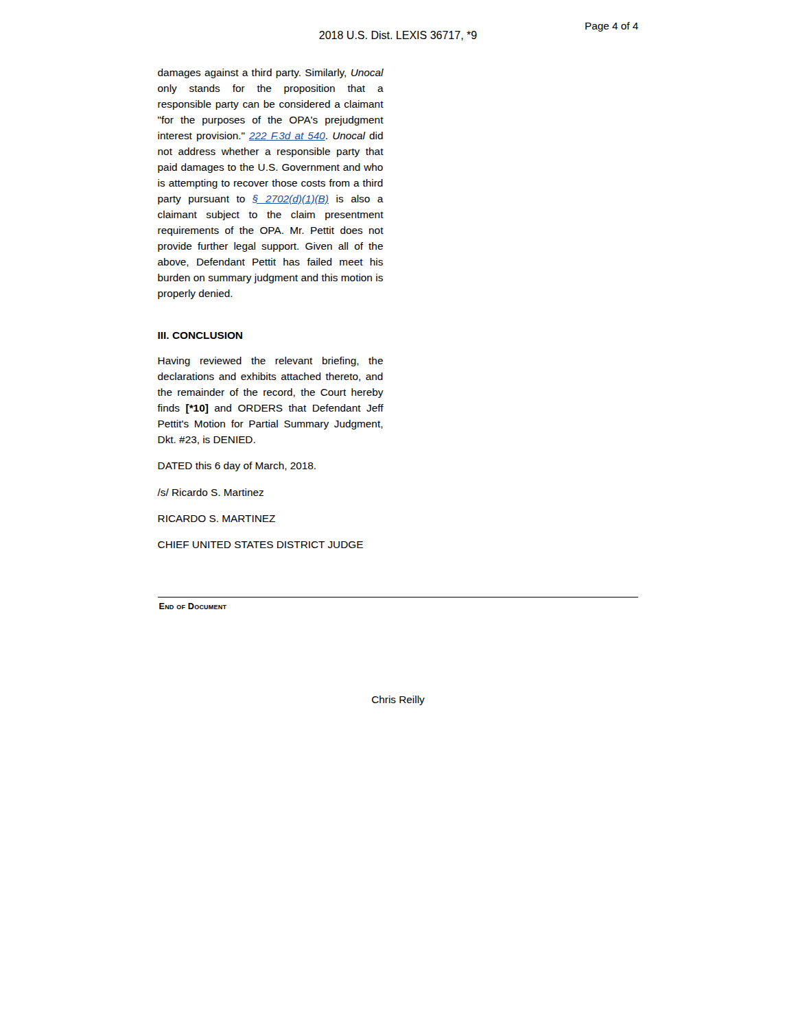Page 4 of 4
2018 U.S. Dist. LEXIS 36717, *9
damages against a third party. Similarly, Unocal only stands for the proposition that a responsible party can be considered a claimant "for the purposes of the OPA's prejudgment interest provision." 222 F.3d at 540. Unocal did not address whether a responsible party that paid damages to the U.S. Government and who is attempting to recover those costs from a third party pursuant to § 2702(d)(1)(B) is also a claimant subject to the claim presentment requirements of the OPA. Mr. Pettit does not provide further legal support. Given all of the above, Defendant Pettit has failed meet his burden on summary judgment and this motion is properly denied.
III. CONCLUSION
Having reviewed the relevant briefing, the declarations and exhibits attached thereto, and the remainder of the record, the Court hereby finds [*10] and ORDERS that Defendant Jeff Pettit's Motion for Partial Summary Judgment, Dkt. #23, is DENIED.
DATED this 6 day of March, 2018.
/s/ Ricardo S. Martinez
RICARDO S. MARTINEZ
CHIEF UNITED STATES DISTRICT JUDGE
End of Document
Chris Reilly